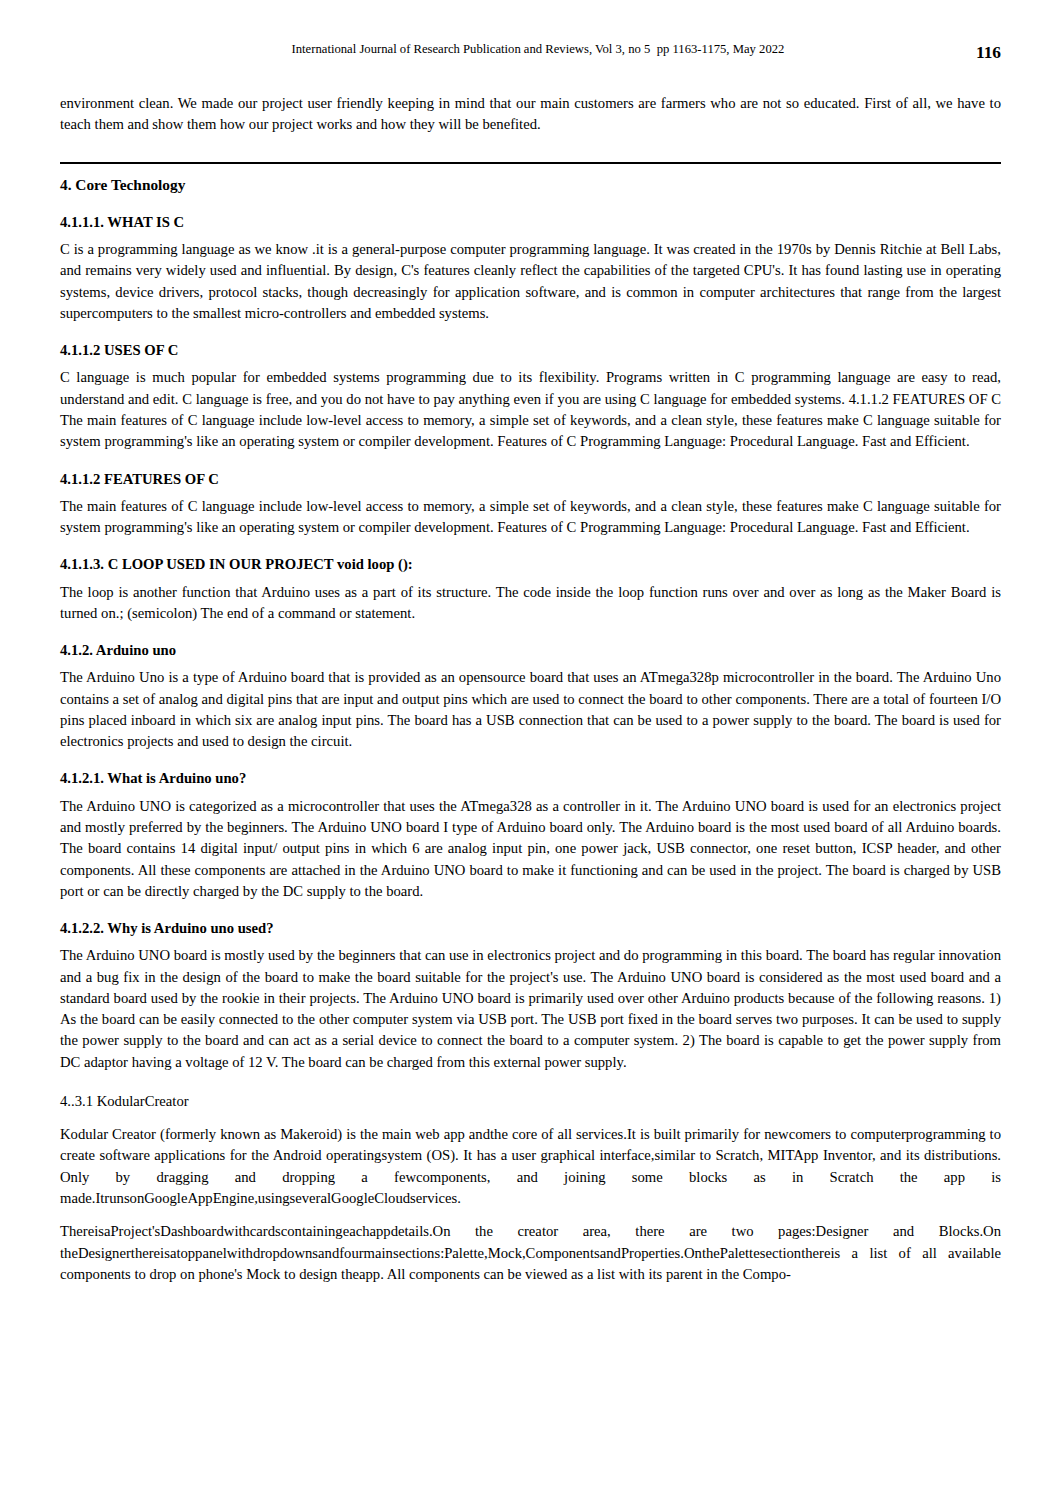International Journal of Research Publication and Reviews, Vol 3, no 5 pp 1163-1175, May 2022
116
environment clean. We made our project user friendly keeping in mind that our main customers are farmers who are not so educated. First of all, we have to teach them and show them how our project works and how they will be benefited.
4. Core Technology
4.1.1.1. WHAT IS C
C is a programming language as we know .it is a general-purpose computer programming language. It was created in the 1970s by Dennis Ritchie at Bell Labs, and remains very widely used and influential. By design, C's features cleanly reflect the capabilities of the targeted CPU's. It has found lasting use in operating systems, device drivers, protocol stacks, though decreasingly for application software, and is common in computer architectures that range from the largest supercomputers to the smallest micro-controllers and embedded systems.
4.1.1.2 USES OF C
C language is much popular for embedded systems programming due to its flexibility. Programs written in C programming language are easy to read, understand and edit. C language is free, and you do not have to pay anything even if you are using C language for embedded systems. 4.1.1.2 FEATURES OF C The main features of C language include low-level access to memory, a simple set of keywords, and a clean style, these features make C language suitable for system programming's like an operating system or compiler development. Features of C Programming Language: Procedural Language. Fast and Efficient.
4.1.1.2 FEATURES OF C
The main features of C language include low-level access to memory, a simple set of keywords, and a clean style, these features make C language suitable for system programming's like an operating system or compiler development. Features of C Programming Language: Procedural Language. Fast and Efficient.
4.1.1.3. C LOOP USED IN OUR PROJECT void loop ():
The loop is another function that Arduino uses as a part of its structure. The code inside the loop function runs over and over as long as the Maker Board is turned on.; (semicolon) The end of a command or statement.
4.1.2. Arduino uno
The Arduino Uno is a type of Arduino board that is provided as an opensource board that uses an ATmega328p microcontroller in the board. The Arduino Uno contains a set of analog and digital pins that are input and output pins which are used to connect the board to other components. There are a total of fourteen I/O pins placed inboard in which six are analog input pins. The board has a USB connection that can be used to a power supply to the board. The board is used for electronics projects and used to design the circuit.
4.1.2.1. What is Arduino uno?
The Arduino UNO is categorized as a microcontroller that uses the ATmega328 as a controller in it. The Arduino UNO board is used for an electronics project and mostly preferred by the beginners. The Arduino UNO board I type of Arduino board only. The Arduino board is the most used board of all Arduino boards. The board contains 14 digital input/ output pins in which 6 are analog input pin, one power jack, USB connector, one reset button, ICSP header, and other components. All these components are attached in the Arduino UNO board to make it functioning and can be used in the project. The board is charged by USB port or can be directly charged by the DC supply to the board.
4.1.2.2. Why is Arduino uno used?
The Arduino UNO board is mostly used by the beginners that can use in electronics project and do programming in this board. The board has regular innovation and a bug fix in the design of the board to make the board suitable for the project's use. The Arduino UNO board is considered as the most used board and a standard board used by the rookie in their projects. The Arduino UNO board is primarily used over other Arduino products because of the following reasons. 1) As the board can be easily connected to the other computer system via USB port. The USB port fixed in the board serves two purposes. It can be used to supply the power supply to the board and can act as a serial device to connect the board to a computer system. 2) The board is capable to get the power supply from DC adaptor having a voltage of 12 V. The board can be charged from this external power supply.
4..3.1 KodularCreator
Kodular Creator (formerly known as Makeroid) is the main web app andthe core of all services.It is built primarily for newcomers to computerprogramming to create software applications for the Android operatingsystem (OS). It has a user graphical interface,similar to Scratch, MITApp Inventor, and its distributions. Only by dragging and dropping a fewcomponents, and joining some blocks as in Scratch the app is made.ItrunsonGoogleAppEngine,usingseveralGoogleCloudservices.
ThereisaProject'sDashboardwithcardscontainingeachappdetails.On the creator area, there are two pages:Designer and Blocks.On theDesignerthereisatoppanelwithdropdownsandfourmainsections:Palette,Mock,ComponentsandProperties.OnthePalettesectionthereis a list of all available components to drop on phone's Mock to design theapp. All components can be viewed as a list with its parent in the Compo-